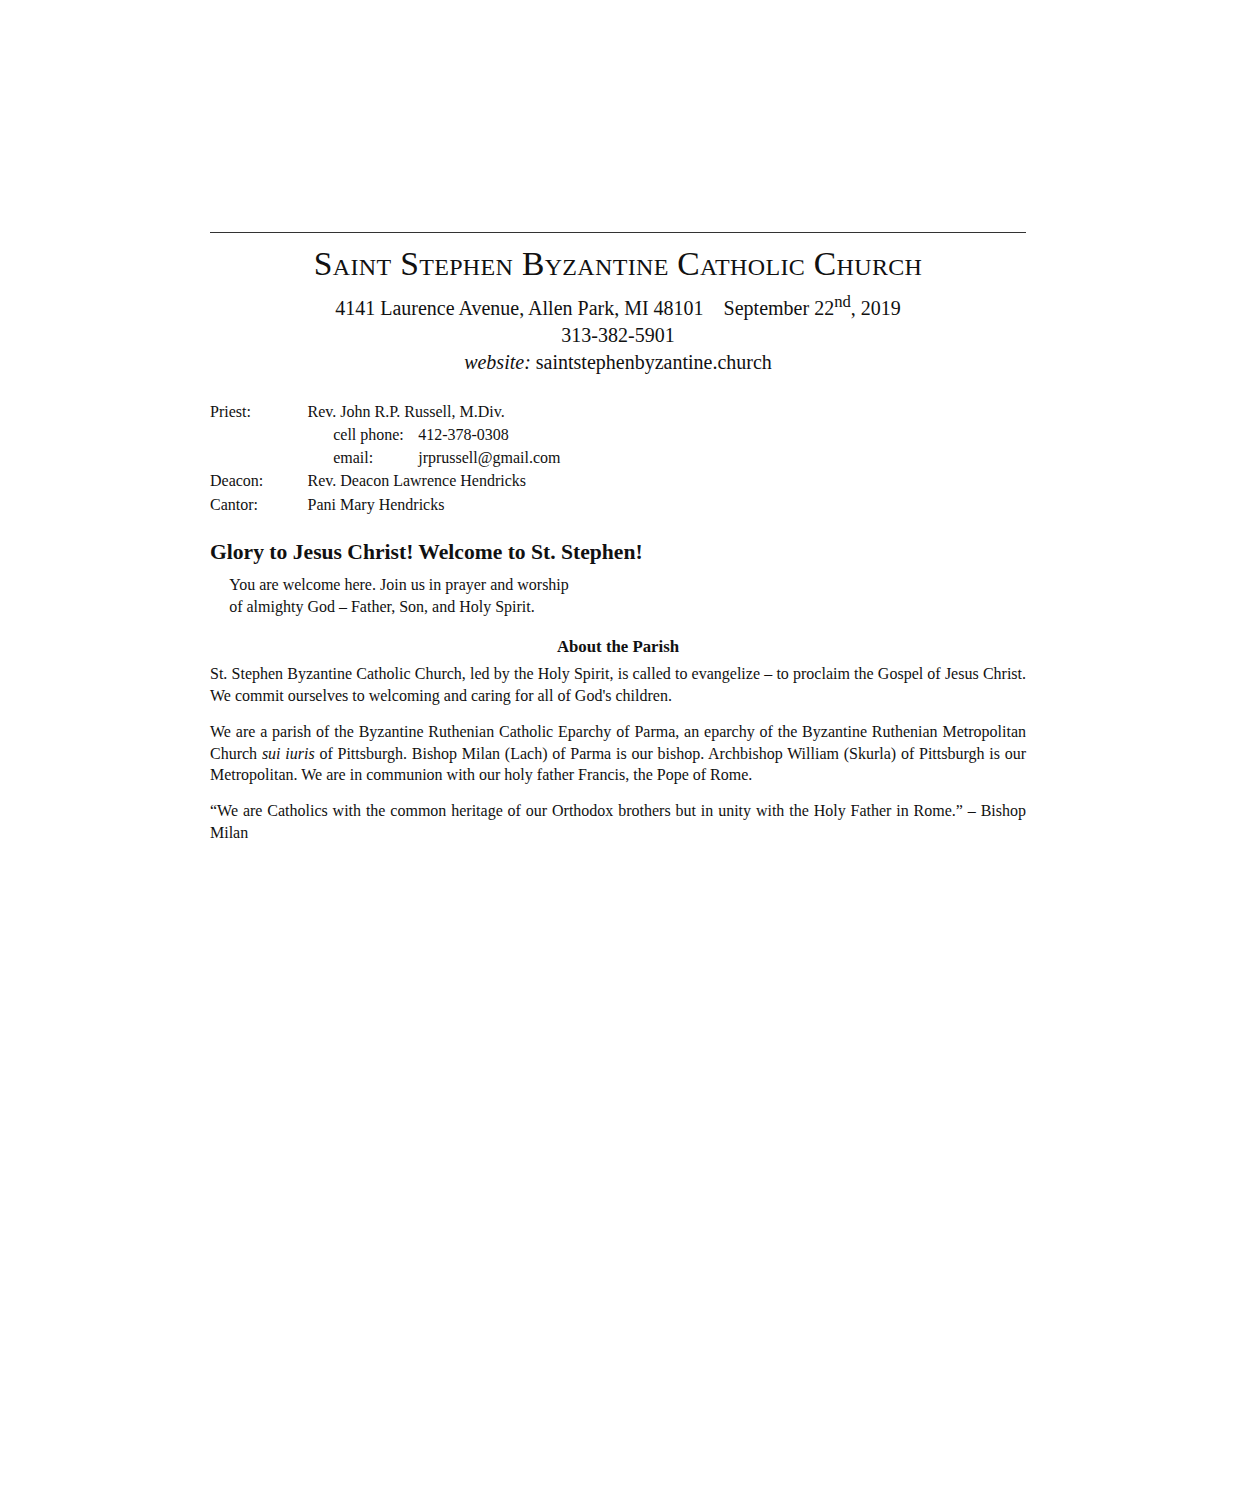Saint Stephen Byzantine Catholic Church
4141 Laurence Avenue, Allen Park, MI 48101 September 22nd, 2019
313-382-5901
website: saintstephenbyzantine.church
| Priest: | Rev. John R.P. Russell, M.Div. |
| | cell phone: | 412-378-0308 |
| | email: | jrprussell@gmail.com |
| Deacon: | Rev. Deacon Lawrence Hendricks |
| Cantor: | Pani Mary Hendricks |
Glory to Jesus Christ! Welcome to St. Stephen!
You are welcome here. Join us in prayer and worship
of almighty God – Father, Son, and Holy Spirit.
About the Parish
St. Stephen Byzantine Catholic Church, led by the Holy Spirit, is called to evangelize – to proclaim the Gospel of Jesus Christ. We commit ourselves to welcoming and caring for all of God's children.
We are a parish of the Byzantine Ruthenian Catholic Eparchy of Parma, an eparchy of the Byzantine Ruthenian Metropolitan Church sui iuris of Pittsburgh. Bishop Milan (Lach) of Parma is our bishop. Archbishop William (Skurla) of Pittsburgh is our Metropolitan. We are in communion with our holy father Francis, the Pope of Rome.
“We are Catholics with the common heritage of our Orthodox brothers but in unity with the Holy Father in Rome.” – Bishop Milan